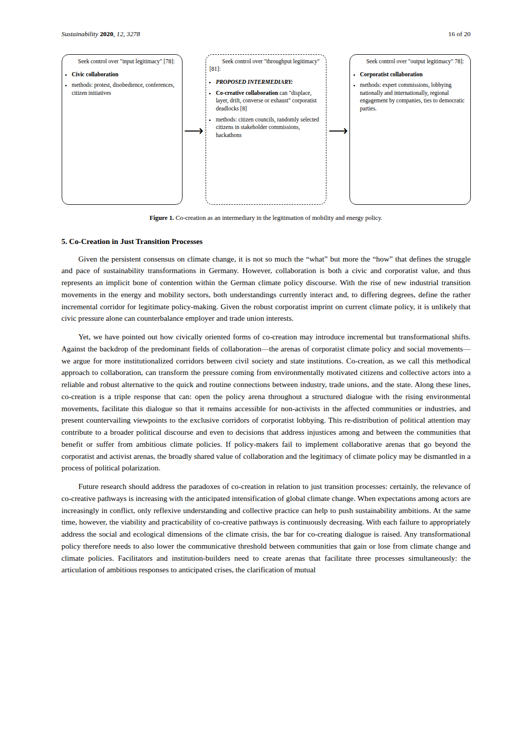Sustainability 2020, 12, 3278
16 of 20
Seek control over "input legitimacy" [78]:
Civic collaboration
methods: protest, disobedience, conferences, citizen initiatives
⟶
Seek control over "throughput legitimacy" [81]:
PROPOSED INTERMEDIARY:
Co-creative collaboration can "displace, layer, drift, converse or exhaust" corporatist deadlocks [8]
methods: citizen councils, randomly selected citizens in stakeholder commissions, hackathons
⟶
Seek control over "output legitimacy" 78]:
Corporatist collaboration
methods: expert commissions, lobbying nationally and internationally, regional engagement by companies, ties to democratic parties.
Figure 1. Co-creation as an intermediary in the legitimation of mobility and energy policy.
5. Co-Creation in Just Transition Processes
Given the persistent consensus on climate change, it is not so much the “what” but more the “how” that defines the struggle and pace of sustainability transformations in Germany. However, collaboration is both a civic and corporatist value, and thus represents an implicit bone of contention within the German climate policy discourse. With the rise of new industrial transition movements in the energy and mobility sectors, both understandings currently interact and, to differing degrees, define the rather incremental corridor for legitimate policy-making. Given the robust corporatist imprint on current climate policy, it is unlikely that civic pressure alone can counterbalance employer and trade union interests.
Yet, we have pointed out how civically oriented forms of co-creation may introduce incremental but transformational shifts. Against the backdrop of the predominant fields of collaboration—the arenas of corporatist climate policy and social movements—we argue for more institutionalized corridors between civil society and state institutions. Co-creation, as we call this methodical approach to collaboration, can transform the pressure coming from environmentally motivated citizens and collective actors into a reliable and robust alternative to the quick and routine connections between industry, trade unions, and the state. Along these lines, co-creation is a triple response that can: open the policy arena throughout a structured dialogue with the rising environmental movements, facilitate this dialogue so that it remains accessible for non-activists in the affected communities or industries, and present countervailing viewpoints to the exclusive corridors of corporatist lobbying. This re-distribution of political attention may contribute to a broader political discourse and even to decisions that address injustices among and between the communities that benefit or suffer from ambitious climate policies. If policy-makers fail to implement collaborative arenas that go beyond the corporatist and activist arenas, the broadly shared value of collaboration and the legitimacy of climate policy may be dismantled in a process of political polarization.
Future research should address the paradoxes of co-creation in relation to just transition processes: certainly, the relevance of co-creative pathways is increasing with the anticipated intensification of global climate change. When expectations among actors are increasingly in conflict, only reflexive understanding and collective practice can help to push sustainability ambitions. At the same time, however, the viability and practicability of co-creative pathways is continuously decreasing. With each failure to appropriately address the social and ecological dimensions of the climate crisis, the bar for co-creating dialogue is raised. Any transformational policy therefore needs to also lower the communicative threshold between communities that gain or lose from climate change and climate policies. Facilitators and institution-builders need to create arenas that facilitate three processes simultaneously: the articulation of ambitious responses to anticipated crises, the clarification of mutual